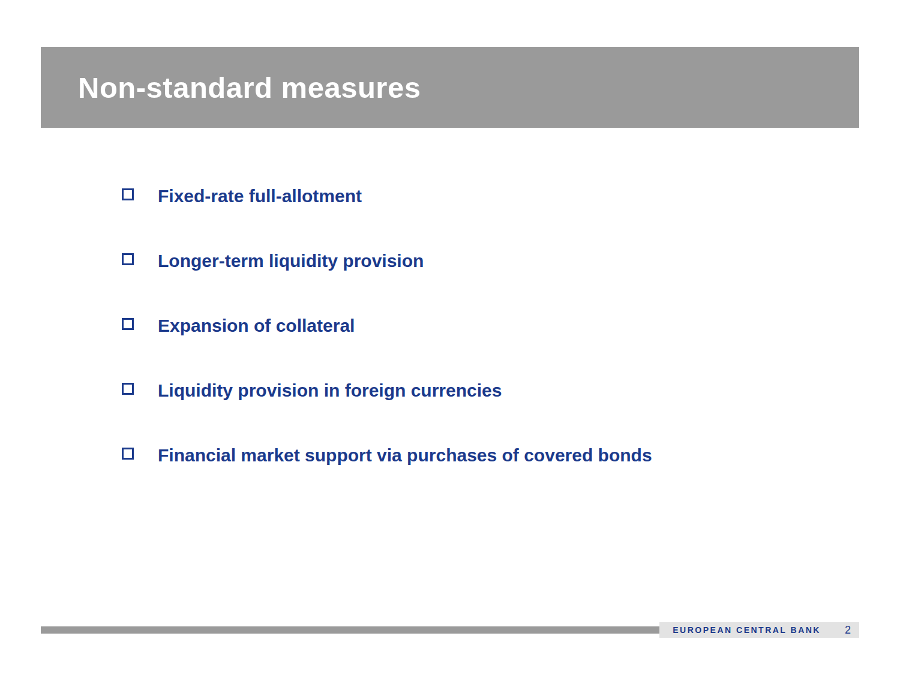Non-standard measures
Fixed-rate full-allotment
Longer-term liquidity provision
Expansion of collateral
Liquidity provision in foreign currencies
Financial market support via purchases of covered bonds
EUROPEAN CENTRAL BANK 2